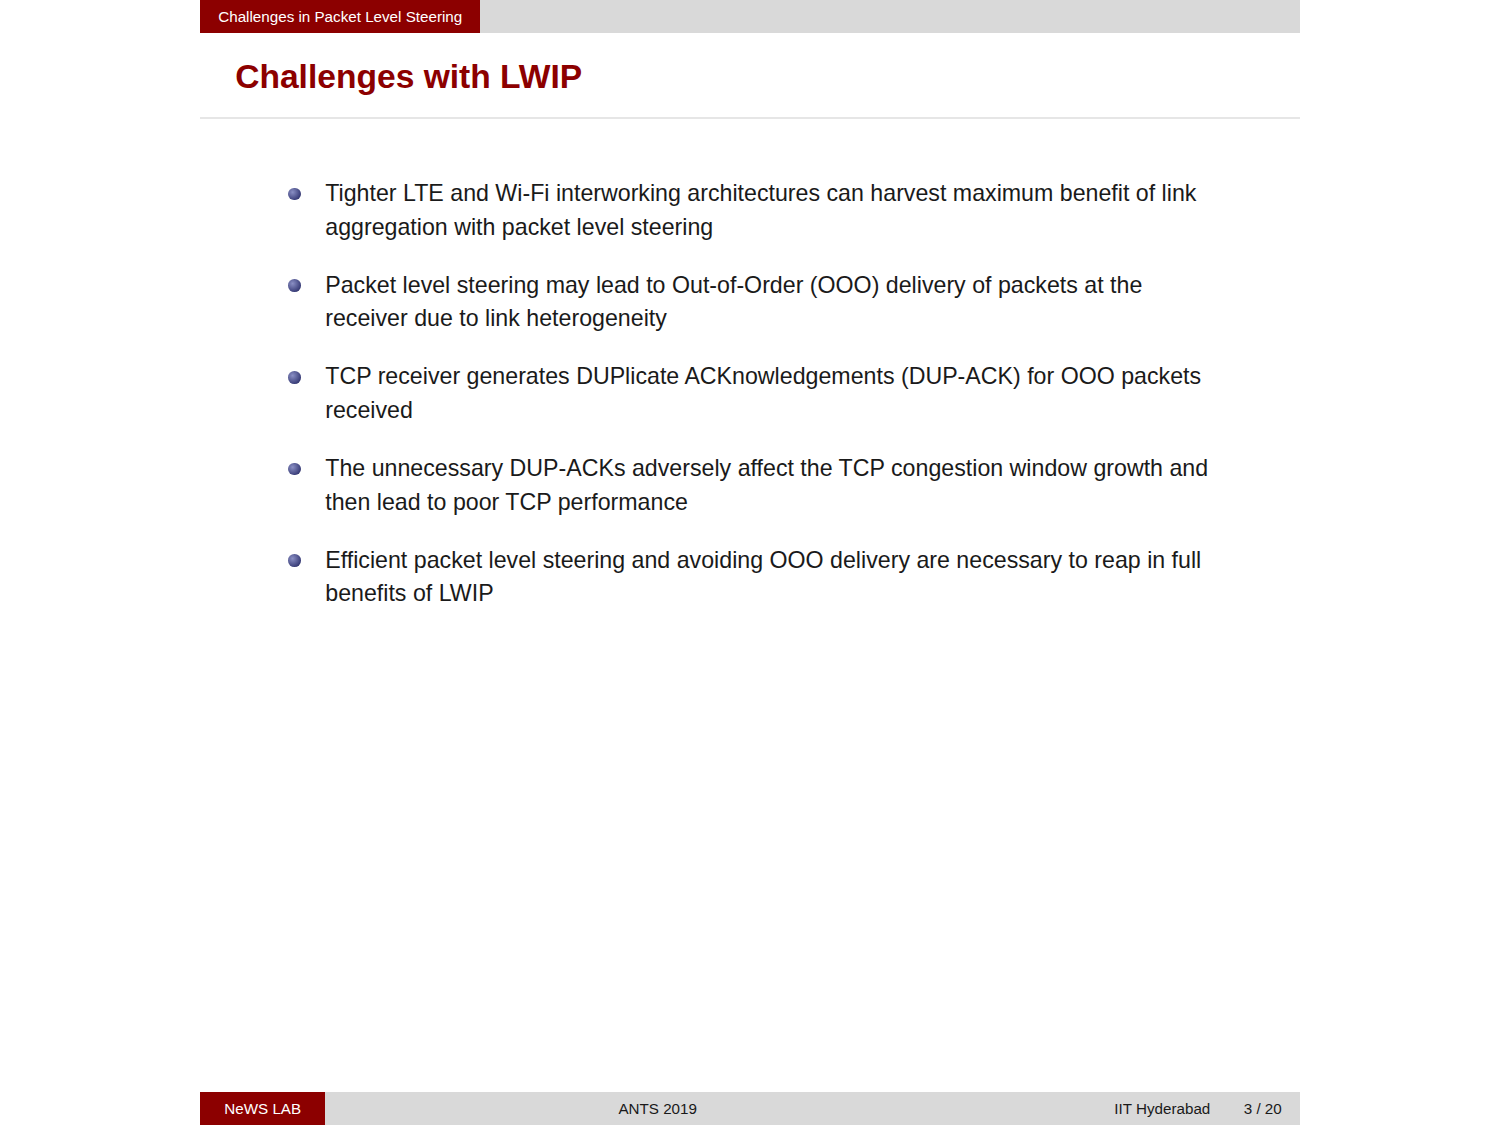Challenges in Packet Level Steering
Challenges with LWIP
Tighter LTE and Wi-Fi interworking architectures can harvest maximum benefit of link aggregation with packet level steering
Packet level steering may lead to Out-of-Order (OOO) delivery of packets at the receiver due to link heterogeneity
TCP receiver generates DUPlicate ACKnowledgements (DUP-ACK) for OOO packets received
The unnecessary DUP-ACKs adversely affect the TCP congestion window growth and then lead to poor TCP performance
Efficient packet level steering and avoiding OOO delivery are necessary to reap in full benefits of LWIP
NeWS LAB
ANTS 2019
IIT Hyderabad 3 / 20